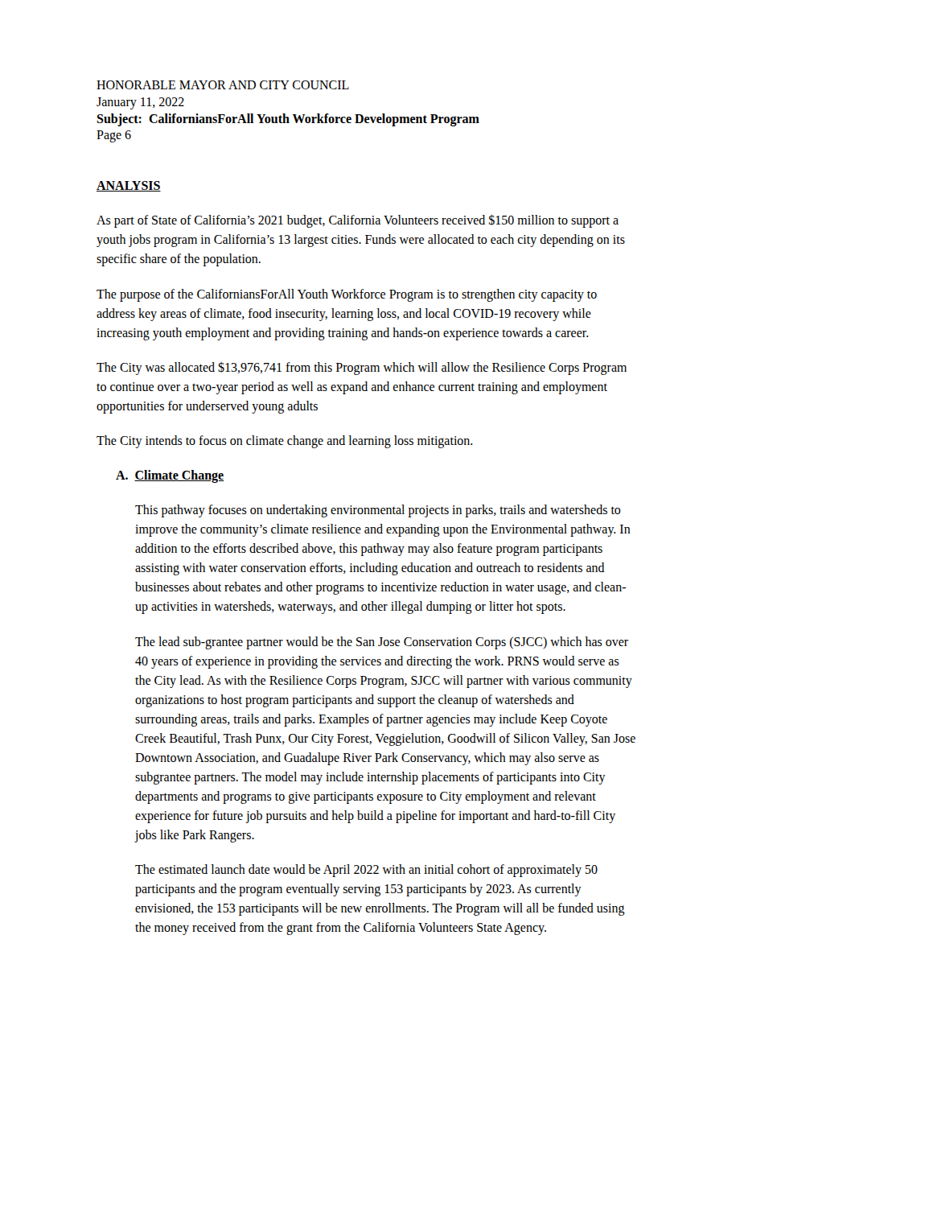Honorable Mayor and City Council
January 11, 2022
Subject: CaliforniansForAll Youth Workforce Development Program
Page 6
Analysis
As part of State of California’s 2021 budget, California Volunteers received $150 million to support a youth jobs program in California’s 13 largest cities. Funds were allocated to each city depending on its specific share of the population.
The purpose of the CaliforniansForAll Youth Workforce Program is to strengthen city capacity to address key areas of climate, food insecurity, learning loss, and local COVID-19 recovery while increasing youth employment and providing training and hands-on experience towards a career.
The City was allocated $13,976,741 from this Program which will allow the Resilience Corps Program to continue over a two-year period as well as expand and enhance current training and employment opportunities for underserved young adults
The City intends to focus on climate change and learning loss mitigation.
A. Climate Change
This pathway focuses on undertaking environmental projects in parks, trails and watersheds to improve the community’s climate resilience and expanding upon the Environmental pathway. In addition to the efforts described above, this pathway may also feature program participants assisting with water conservation efforts, including education and outreach to residents and businesses about rebates and other programs to incentivize reduction in water usage, and clean-up activities in watersheds, waterways, and other illegal dumping or litter hot spots.
The lead sub-grantee partner would be the San Jose Conservation Corps (SJCC) which has over 40 years of experience in providing the services and directing the work. PRNS would serve as the City lead. As with the Resilience Corps Program, SJCC will partner with various community organizations to host program participants and support the cleanup of watersheds and surrounding areas, trails and parks. Examples of partner agencies may include Keep Coyote Creek Beautiful, Trash Punx, Our City Forest, Veggielution, Goodwill of Silicon Valley, San Jose Downtown Association, and Guadalupe River Park Conservancy, which may also serve as subgrantee partners. The model may include internship placements of participants into City departments and programs to give participants exposure to City employment and relevant experience for future job pursuits and help build a pipeline for important and hard-to-fill City jobs like Park Rangers.
The estimated launch date would be April 2022 with an initial cohort of approximately 50 participants and the program eventually serving 153 participants by 2023. As currently envisioned, the 153 participants will be new enrollments. The Program will all be funded using the money received from the grant from the California Volunteers State Agency.